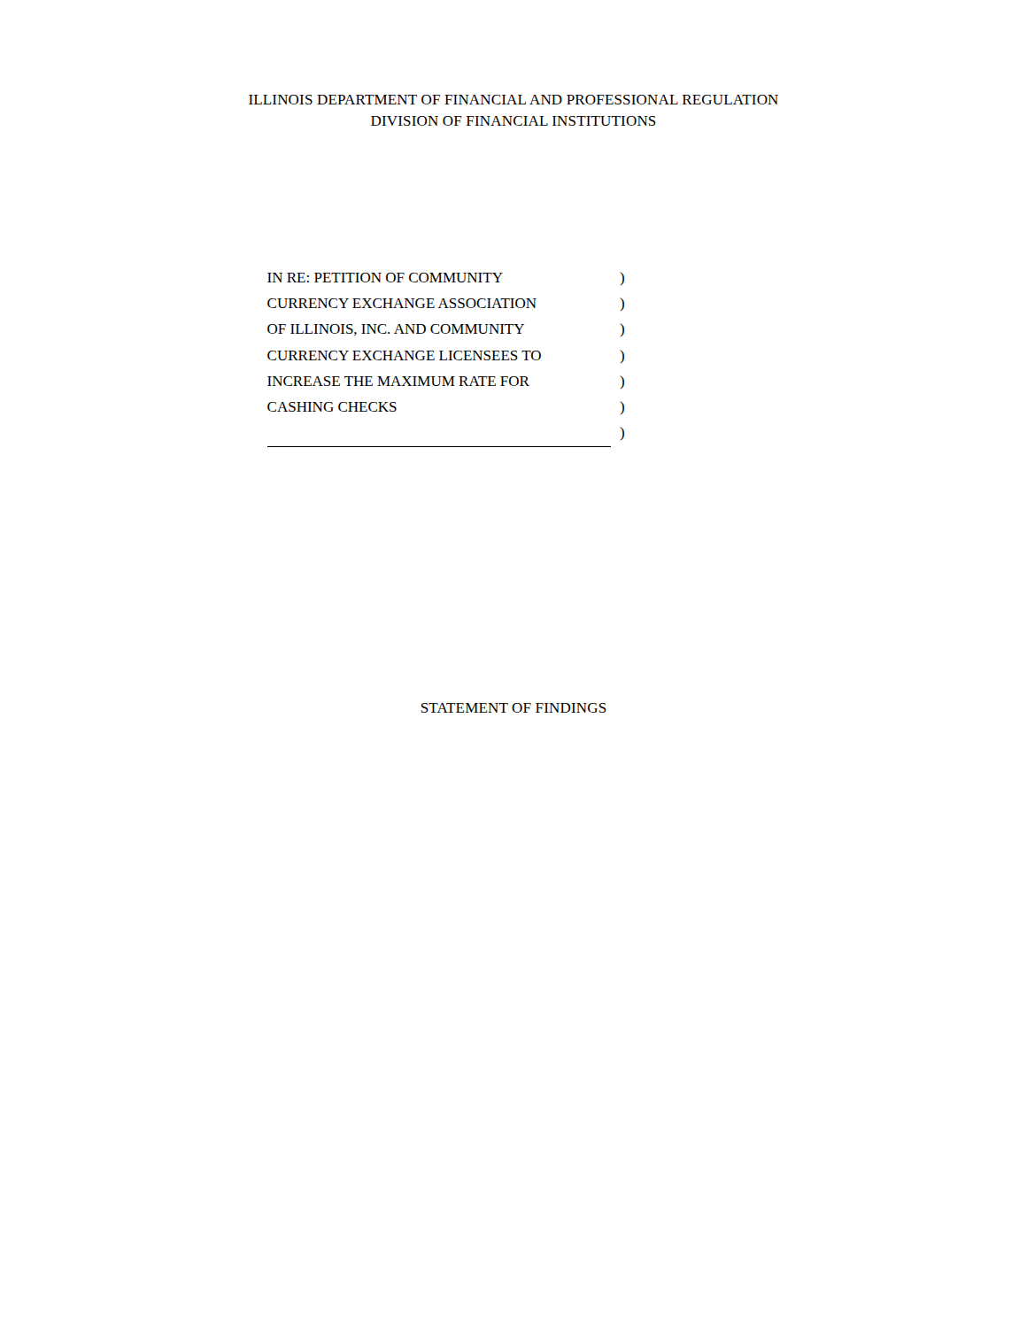ILLINOIS DEPARTMENT OF FINANCIAL AND PROFESSIONAL REGULATION
DIVISION OF FINANCIAL INSTITUTIONS
| IN RE: PETITION OF COMMUNITY | ) |
| CURRENCY EXCHANGE ASSOCIATION | ) |
| OF ILLINOIS, INC. AND COMMUNITY | ) |
| CURRENCY EXCHANGE LICENSEES TO | ) |
| INCREASE THE MAXIMUM RATE FOR | ) |
| CASHING CHECKS | ) |
| | ) |
STATEMENT OF FINDINGS